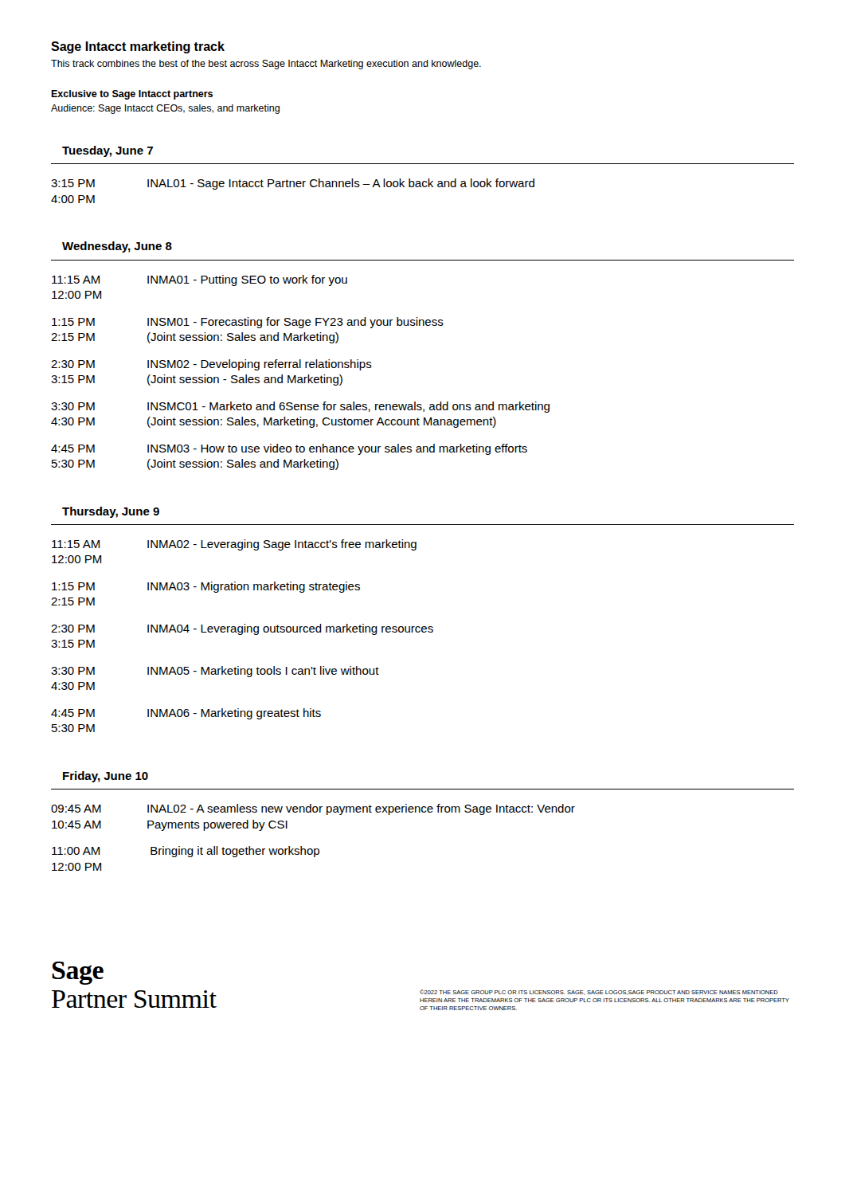Sage Intacct marketing track
This track combines the best of the best across Sage Intacct Marketing execution and knowledge.
Exclusive to Sage Intacct partners
Audience: Sage Intacct CEOs, sales, and marketing
Tuesday, June 7
| 3:15 PM 4:00 PM | INAL01 - Sage Intacct Partner Channels – A look back and a look forward |
Wednesday, June 8
| 11:15 AM 12:00 PM | INMA01 - Putting SEO to work for you |
| 1:15 PM 2:15 PM | INSM01 - Forecasting for Sage FY23 and your business (Joint session: Sales and Marketing) |
| 2:30 PM 3:15 PM | INSM02 - Developing referral relationships (Joint session - Sales and Marketing) |
| 3:30 PM 4:30 PM | INSMC01 - Marketo and 6Sense for sales, renewals, add ons and marketing (Joint session: Sales, Marketing, Customer Account Management) |
| 4:45 PM 5:30 PM | INSM03 - How to use video to enhance your sales and marketing efforts (Joint session: Sales and Marketing) |
Thursday, June 9
| 11:15 AM 12:00 PM | INMA02 - Leveraging Sage Intacct's free marketing |
| 1:15 PM 2:15 PM | INMA03 - Migration marketing strategies |
| 2:30 PM 3:15 PM | INMA04 - Leveraging outsourced marketing resources |
| 3:30 PM 4:30 PM | INMA05 - Marketing tools I can't live without |
| 4:45 PM 5:30 PM | INMA06 - Marketing greatest hits |
Friday, June 10
| 09:45 AM 10:45 AM | INAL02 - A seamless new vendor payment experience from Sage Intacct: Vendor Payments powered by CSI |
| 11:00 AM 12:00 PM | Bringing it all together workshop |
Sage
Partner Summit
©2022 THE SAGE GROUP PLC OR ITS LICENSORS. SAGE, SAGE LOGOS,SAGE PRODUCT AND SERVICE NAMES MENTIONED HEREIN ARE THE TRADEMARKS OF THE SAGE GROUP PLC OR ITS LICENSORS. ALL OTHER TRADEMARKS ARE THE PROPERTY OF THEIR RESPECTIVE OWNERS.